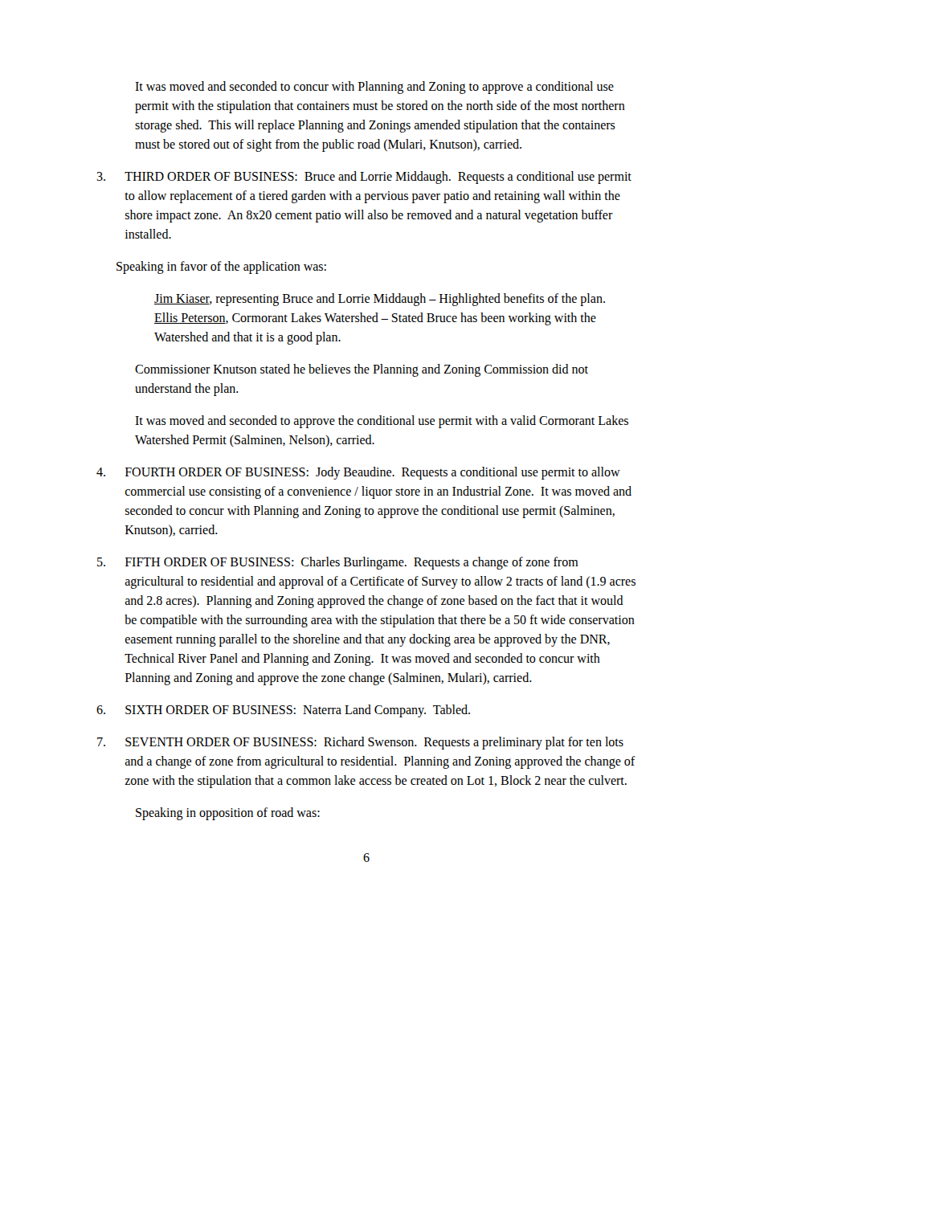It was moved and seconded to concur with Planning and Zoning to approve a conditional use permit with the stipulation that containers must be stored on the north side of the most northern storage shed. This will replace Planning and Zonings amended stipulation that the containers must be stored out of sight from the public road (Mulari, Knutson), carried.
3. THIRD ORDER OF BUSINESS: Bruce and Lorrie Middaugh. Requests a conditional use permit to allow replacement of a tiered garden with a pervious paver patio and retaining wall within the shore impact zone. An 8x20 cement patio will also be removed and a natural vegetation buffer installed.
Speaking in favor of the application was:
Jim Kiaser, representing Bruce and Lorrie Middaugh – Highlighted benefits of the plan.
Ellis Peterson, Cormorant Lakes Watershed – Stated Bruce has been working with the Watershed and that it is a good plan.
Commissioner Knutson stated he believes the Planning and Zoning Commission did not understand the plan.
It was moved and seconded to approve the conditional use permit with a valid Cormorant Lakes Watershed Permit (Salminen, Nelson), carried.
4. FOURTH ORDER OF BUSINESS: Jody Beaudine. Requests a conditional use permit to allow commercial use consisting of a convenience / liquor store in an Industrial Zone. It was moved and seconded to concur with Planning and Zoning to approve the conditional use permit (Salminen, Knutson), carried.
5. FIFTH ORDER OF BUSINESS: Charles Burlingame. Requests a change of zone from agricultural to residential and approval of a Certificate of Survey to allow 2 tracts of land (1.9 acres and 2.8 acres). Planning and Zoning approved the change of zone based on the fact that it would be compatible with the surrounding area with the stipulation that there be a 50 ft wide conservation easement running parallel to the shoreline and that any docking area be approved by the DNR, Technical River Panel and Planning and Zoning. It was moved and seconded to concur with Planning and Zoning and approve the zone change (Salminen, Mulari), carried.
6. SIXTH ORDER OF BUSINESS: Naterra Land Company. Tabled.
7. SEVENTH ORDER OF BUSINESS: Richard Swenson. Requests a preliminary plat for ten lots and a change of zone from agricultural to residential. Planning and Zoning approved the change of zone with the stipulation that a common lake access be created on Lot 1, Block 2 near the culvert.
Speaking in opposition of road was:
6